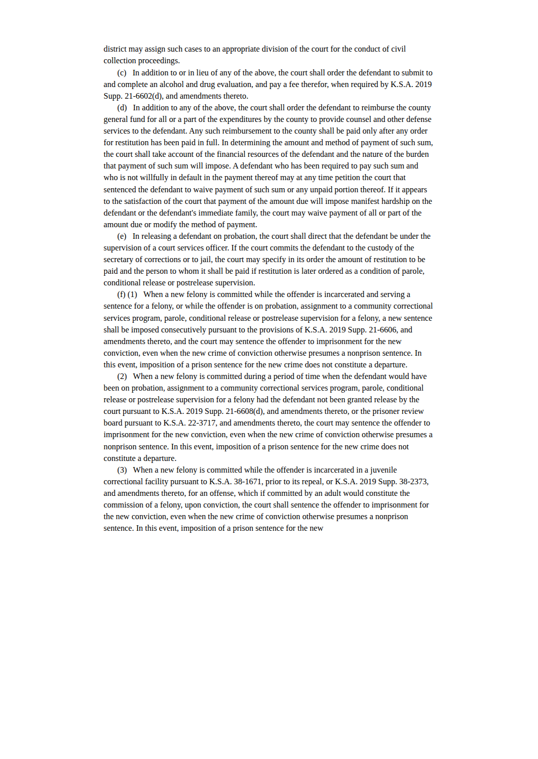district may assign such cases to an appropriate division of the court for the conduct of civil collection proceedings.
(c) In addition to or in lieu of any of the above, the court shall order the defendant to submit to and complete an alcohol and drug evaluation, and pay a fee therefor, when required by K.S.A. 2019 Supp. 21-6602(d), and amendments thereto.
(d) In addition to any of the above, the court shall order the defendant to reimburse the county general fund for all or a part of the expenditures by the county to provide counsel and other defense services to the defendant. Any such reimbursement to the county shall be paid only after any order for restitution has been paid in full. In determining the amount and method of payment of such sum, the court shall take account of the financial resources of the defendant and the nature of the burden that payment of such sum will impose. A defendant who has been required to pay such sum and who is not willfully in default in the payment thereof may at any time petition the court that sentenced the defendant to waive payment of such sum or any unpaid portion thereof. If it appears to the satisfaction of the court that payment of the amount due will impose manifest hardship on the defendant or the defendant's immediate family, the court may waive payment of all or part of the amount due or modify the method of payment.
(e) In releasing a defendant on probation, the court shall direct that the defendant be under the supervision of a court services officer. If the court commits the defendant to the custody of the secretary of corrections or to jail, the court may specify in its order the amount of restitution to be paid and the person to whom it shall be paid if restitution is later ordered as a condition of parole, conditional release or postrelease supervision.
(f) (1) When a new felony is committed while the offender is incarcerated and serving a sentence for a felony, or while the offender is on probation, assignment to a community correctional services program, parole, conditional release or postrelease supervision for a felony, a new sentence shall be imposed consecutively pursuant to the provisions of K.S.A. 2019 Supp. 21-6606, and amendments thereto, and the court may sentence the offender to imprisonment for the new conviction, even when the new crime of conviction otherwise presumes a nonprison sentence. In this event, imposition of a prison sentence for the new crime does not constitute a departure.
(2) When a new felony is committed during a period of time when the defendant would have been on probation, assignment to a community correctional services program, parole, conditional release or postrelease supervision for a felony had the defendant not been granted release by the court pursuant to K.S.A. 2019 Supp. 21-6608(d), and amendments thereto, or the prisoner review board pursuant to K.S.A. 22-3717, and amendments thereto, the court may sentence the offender to imprisonment for the new conviction, even when the new crime of conviction otherwise presumes a nonprison sentence. In this event, imposition of a prison sentence for the new crime does not constitute a departure.
(3) When a new felony is committed while the offender is incarcerated in a juvenile correctional facility pursuant to K.S.A. 38-1671, prior to its repeal, or K.S.A. 2019 Supp. 38-2373, and amendments thereto, for an offense, which if committed by an adult would constitute the commission of a felony, upon conviction, the court shall sentence the offender to imprisonment for the new conviction, even when the new crime of conviction otherwise presumes a nonprison sentence. In this event, imposition of a prison sentence for the new